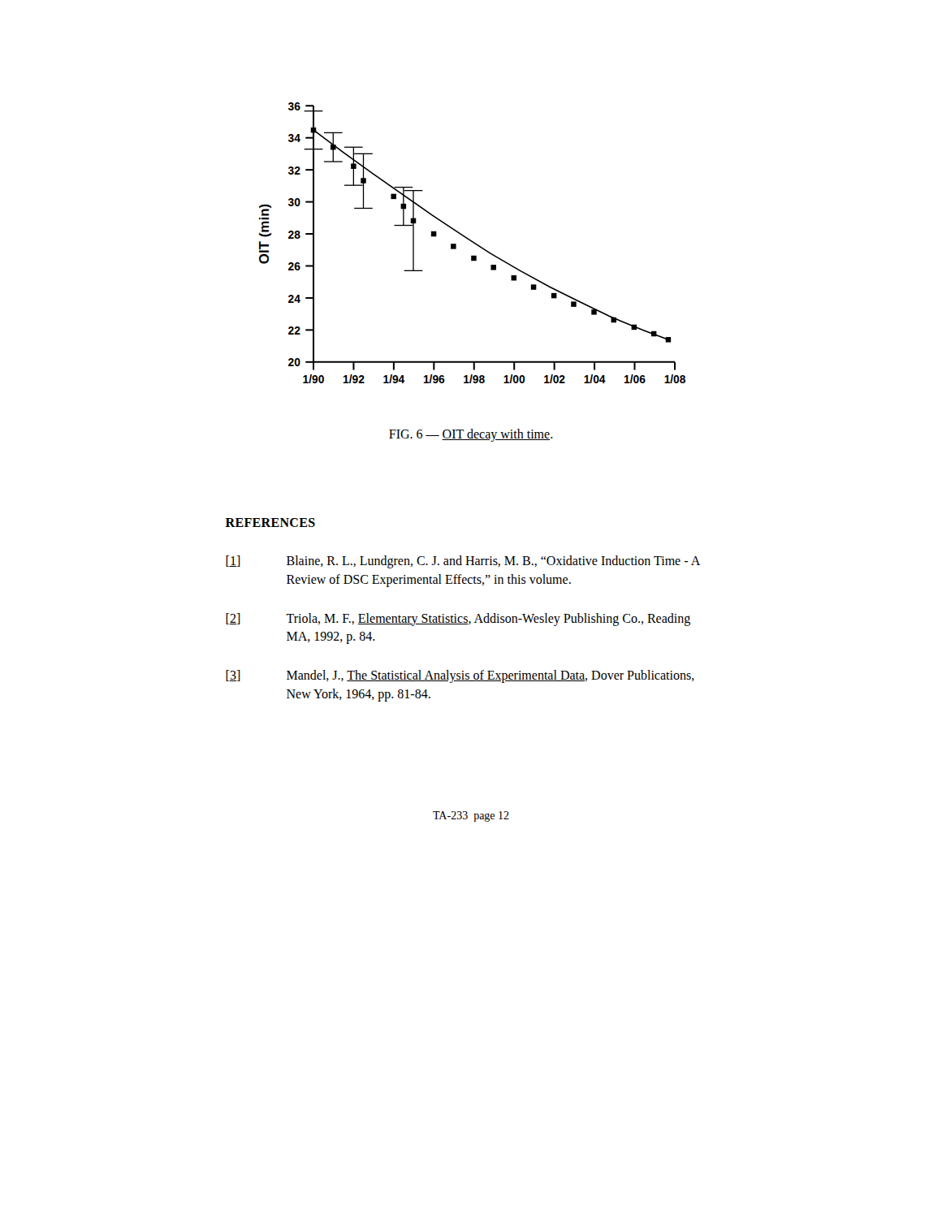36 34 32 30 28 26 24 22 20 1/90 1/92 1/94 1/96 1/98 1/00 1/02 1/04 1/06 1/08 Date (MO/YR) OIT (min)
FIG. 6 — OIT decay with time.
REFERENCES
[1] Blaine, R. L., Lundgren, C. J. and Harris, M. B., “Oxidative Induction Time - A Review of DSC Experimental Effects,” in this volume.
[2] Triola, M. F., Elementary Statistics, Addison-Wesley Publishing Co., Reading MA, 1992, p. 84.
[3] Mandel, J., The Statistical Analysis of Experimental Data, Dover Publications, New York, 1964, pp. 81-84.
TA-233 page 12